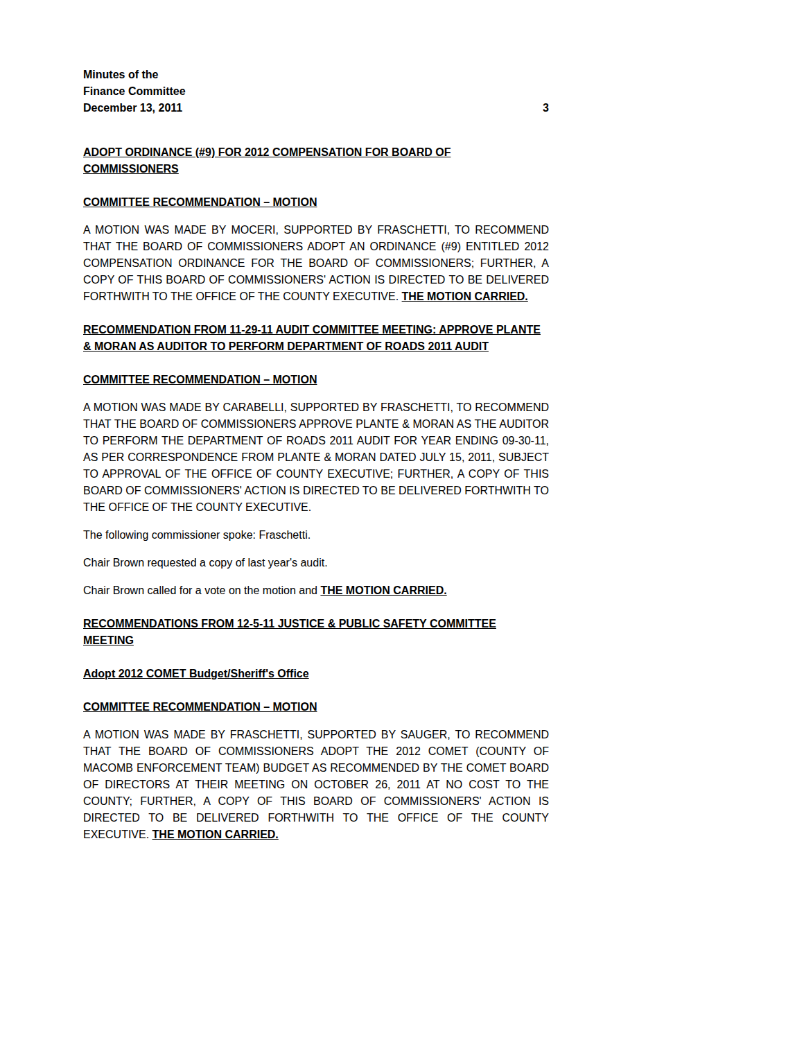Minutes of the
Finance Committee
December 13, 2011 3
ADOPT ORDINANCE (#9) FOR 2012 COMPENSATION FOR BOARD OF COMMISSIONERS
COMMITTEE RECOMMENDATION – MOTION
A MOTION WAS MADE BY MOCERI, SUPPORTED BY FRASCHETTI, TO RECOMMEND THAT THE BOARD OF COMMISSIONERS ADOPT AN ORDINANCE (#9) ENTITLED 2012 COMPENSATION ORDINANCE FOR THE BOARD OF COMMISSIONERS; FURTHER, A COPY OF THIS BOARD OF COMMISSIONERS' ACTION IS DIRECTED TO BE DELIVERED FORTHWITH TO THE OFFICE OF THE COUNTY EXECUTIVE. THE MOTION CARRIED.
RECOMMENDATION FROM 11-29-11 AUDIT COMMITTEE MEETING: APPROVE PLANTE & MORAN AS AUDITOR TO PERFORM DEPARTMENT OF ROADS 2011 AUDIT
COMMITTEE RECOMMENDATION – MOTION
A MOTION WAS MADE BY CARABELLI, SUPPORTED BY FRASCHETTI, TO RECOMMEND THAT THE BOARD OF COMMISSIONERS APPROVE PLANTE & MORAN AS THE AUDITOR TO PERFORM THE DEPARTMENT OF ROADS 2011 AUDIT FOR YEAR ENDING 09-30-11, AS PER CORRESPONDENCE FROM PLANTE & MORAN DATED JULY 15, 2011, SUBJECT TO APPROVAL OF THE OFFICE OF COUNTY EXECUTIVE; FURTHER, A COPY OF THIS BOARD OF COMMISSIONERS' ACTION IS DIRECTED TO BE DELIVERED FORTHWITH TO THE OFFICE OF THE COUNTY EXECUTIVE.
The following commissioner spoke: Fraschetti.
Chair Brown requested a copy of last year's audit.
Chair Brown called for a vote on the motion and THE MOTION CARRIED.
RECOMMENDATIONS FROM 12-5-11 JUSTICE & PUBLIC SAFETY COMMITTEE MEETING
Adopt 2012 COMET Budget/Sheriff's Office
COMMITTEE RECOMMENDATION – MOTION
A MOTION WAS MADE BY FRASCHETTI, SUPPORTED BY SAUGER, TO RECOMMEND THAT THE BOARD OF COMMISSIONERS ADOPT THE 2012 COMET (COUNTY OF MACOMB ENFORCEMENT TEAM) BUDGET AS RECOMMENDED BY THE COMET BOARD OF DIRECTORS AT THEIR MEETING ON OCTOBER 26, 2011 AT NO COST TO THE COUNTY; FURTHER, A COPY OF THIS BOARD OF COMMISSIONERS' ACTION IS DIRECTED TO BE DELIVERED FORTHWITH TO THE OFFICE OF THE COUNTY EXECUTIVE. THE MOTION CARRIED.